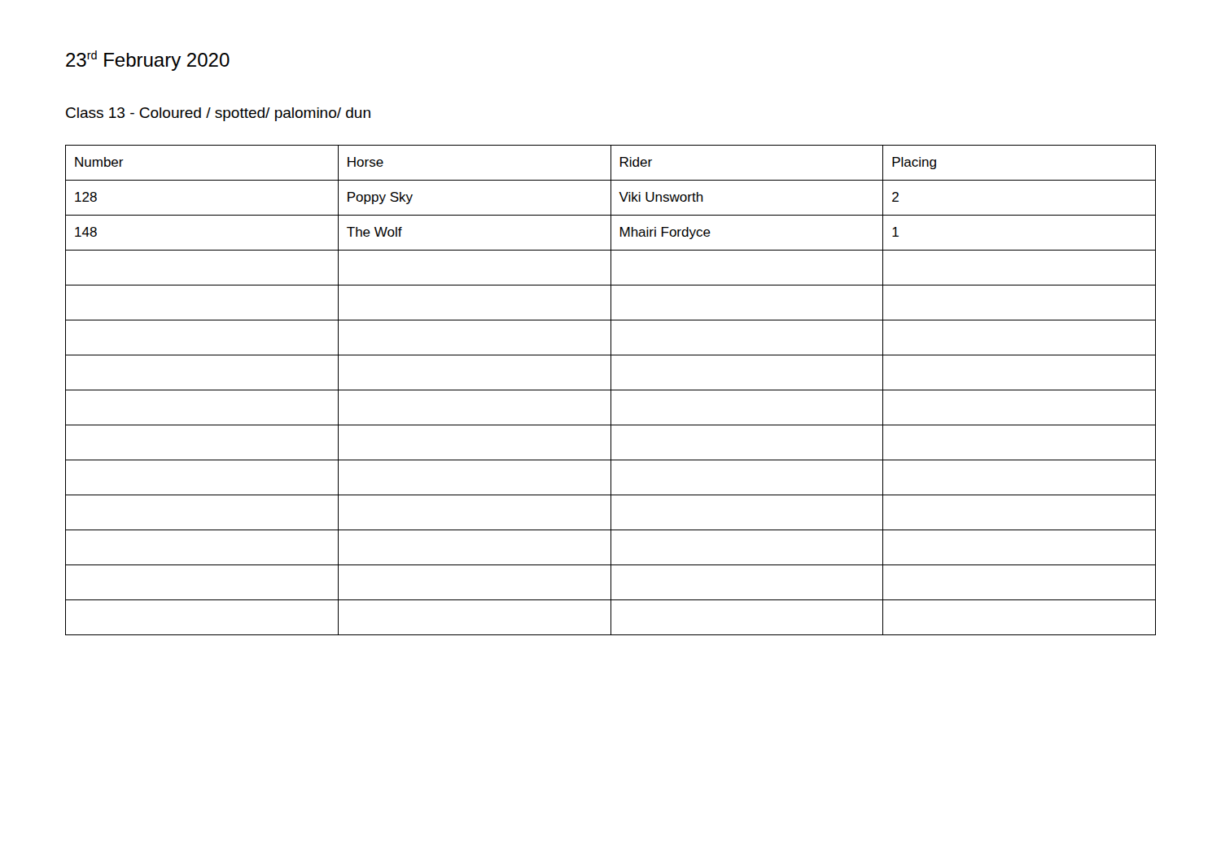23rd February 2020
Class 13 - Coloured / spotted/ palomino/ dun
| Number | Horse | Rider | Placing |
| --- | --- | --- | --- |
| 128 | Poppy Sky | Viki Unsworth | 2 |
| 148 | The Wolf | Mhairi Fordyce | 1 |